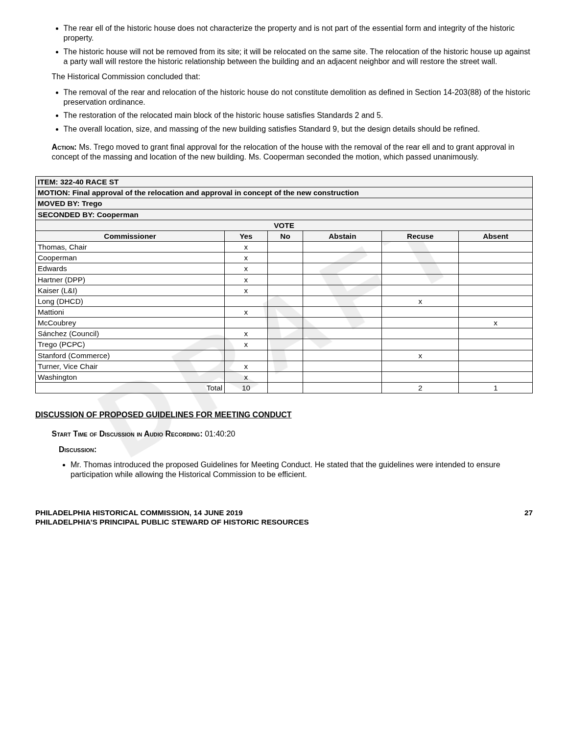DRAFT
The rear ell of the historic house does not characterize the property and is not part of the essential form and integrity of the historic property.
The historic house will not be removed from its site; it will be relocated on the same site. The relocation of the historic house up against a party wall will restore the historic relationship between the building and an adjacent neighbor and will restore the street wall.
The Historical Commission concluded that:
The removal of the rear and relocation of the historic house do not constitute demolition as defined in Section 14-203(88) of the historic preservation ordinance.
The restoration of the relocated main block of the historic house satisfies Standards 2 and 5.
The overall location, size, and massing of the new building satisfies Standard 9, but the design details should be refined.
Action: Ms. Trego moved to grant final approval for the relocation of the house with the removal of the rear ell and to grant approval in concept of the massing and location of the new building. Ms. Cooperman seconded the motion, which passed unanimously.
| ITEM: 322-40 RACE ST |
| MOTION: Final approval of the relocation and approval in concept of the new construction |
| MOVED BY: Trego |
| SECONDED BY: Cooperman |
| VOTE |
| Commissioner | Yes | No | Abstain | Recuse | Absent |
| Thomas, Chair | x | | | | |
| Cooperman | x | | | | |
| Edwards | x | | | | |
| Hartner (DPP) | x | | | | |
| Kaiser (L&I) | x | | | | |
| Long (DHCD) | | | | x | |
| Mattioni | x | | | | |
| McCoubrey | | | | | x |
| Sánchez (Council) | x | | | | |
| Trego (PCPC) | x | | | | |
| Stanford (Commerce) | | | | x | |
| Turner, Vice Chair | x | | | | |
| Washington | x | | | | |
| Total | 10 | | | 2 | 1 |
Discussion of Proposed Guidelines for Meeting Conduct
Start Time of Discussion in Audio Recording: 01:40:20
Discussion:
Mr. Thomas introduced the proposed Guidelines for Meeting Conduct. He stated that the guidelines were intended to ensure participation while allowing the Historical Commission to be efficient.
Philadelphia Historical Commission, 14 June 2019 Philadelphia’s Principal Public Steward of Historic Resources
27